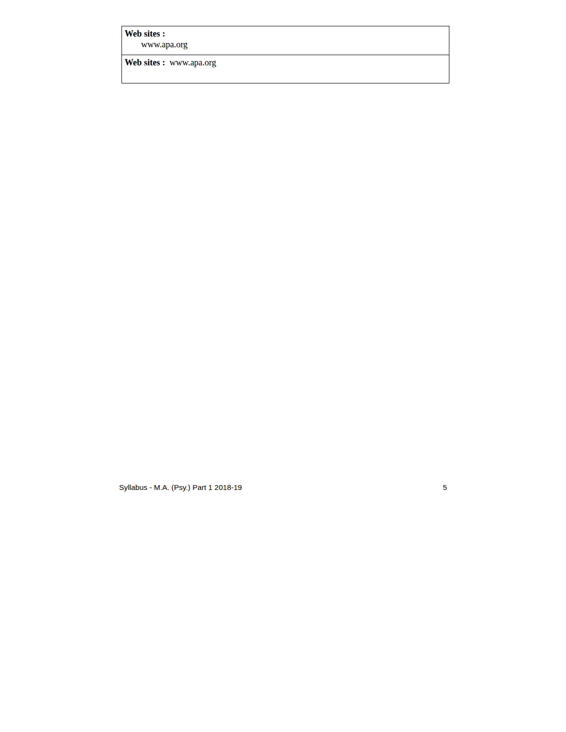| Web sites : www.apa.org |
| Web sites : www.apa.org |
Syllabus - M.A. (Psy.) Part 1 2018-19
5